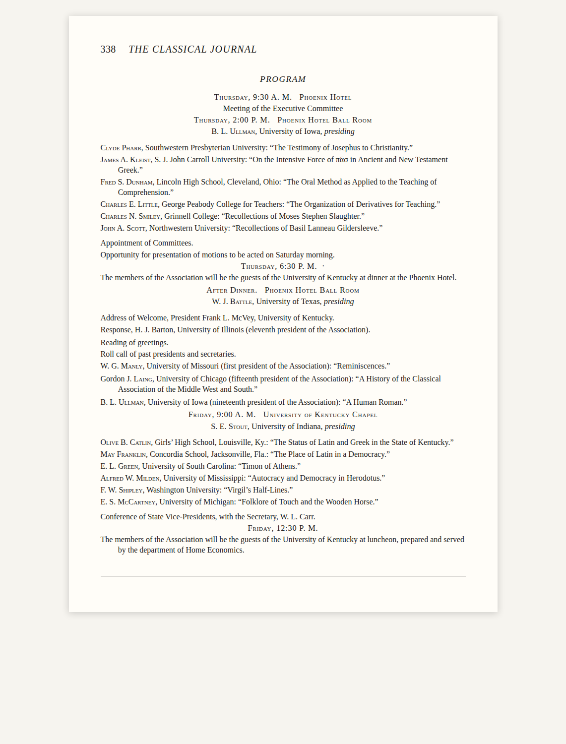338 THE CLASSICAL JOURNAL
PROGRAM
Thursday, 9:30 A. M. Phoenix Hotel
Meeting of the Executive Committee
Thursday, 2:00 P. M. Phoenix Hotel Ball Room
B. L. Ullman, University of Iowa, presiding
Clyde Pharr, Southwestern Presbyterian University: “The Testimony of Josephus to Christianity.”
James A. Kleist, S. J. John Carroll University: “On the Intensive Force of πᾶσ in Ancient and New Testament Greek.”
Fred S. Dunham, Lincoln High School, Cleveland, Ohio: “The Oral Method as Applied to the Teaching of Comprehension.”
Charles E. Little, George Peabody College for Teachers: “The Organization of Derivatives for Teaching.”
Charles N. Smiley, Grinnell College: “Recollections of Moses Stephen Slaughter.”
John A. Scott, Northwestern University: “Recollections of Basil Lanneau Gildersleeve.”
Appointment of Committees.
Opportunity for presentation of motions to be acted on Saturday morning.
Thursday, 6:30 P. M. ·
The members of the Association will be the guests of the University of Kentucky at dinner at the Phoenix Hotel.
After Dinner. Phoenix Hotel Ball Room
W. J. Battle, University of Texas, presiding
Address of Welcome, President Frank L. McVey, University of Kentucky.
Response, H. J. Barton, University of Illinois (eleventh president of the Association).
Reading of greetings.
Roll call of past presidents and secretaries.
W. G. Manly, University of Missouri (first president of the Association): “Reminiscences.”
Gordon J. Laing, University of Chicago (fifteenth president of the Association): “A History of the Classical Association of the Middle West and South.”
B. L. Ullman, University of Iowa (nineteenth president of the Association): “A Human Roman.”
Friday, 9:00 A. M. University of Kentucky Chapel
S. E. Stout, University of Indiana, presiding
Olive B. Catlin, Girls’ High School, Louisville, Ky.: “The Status of Latin and Greek in the State of Kentucky.”
May Franklin, Concordia School, Jacksonville, Fla.: “The Place of Latin in a Democracy.”
E. L. Green, University of South Carolina: “Timon of Athens.”
Alfred W. Milden, University of Mississippi: “Autocracy and Democracy in Herodotus.”
F. W. Shipley, Washington University: “Virgil’s Half-Lines.”
E. S. McCartney, University of Michigan: “Folklore of Touch and the Wooden Horse.”
Conference of State Vice-Presidents, with the Secretary, W. L. Carr.
Friday, 12:30 P. M.
The members of the Association will be the guests of the University of Kentucky at luncheon, prepared and served by the department of Home Economics.